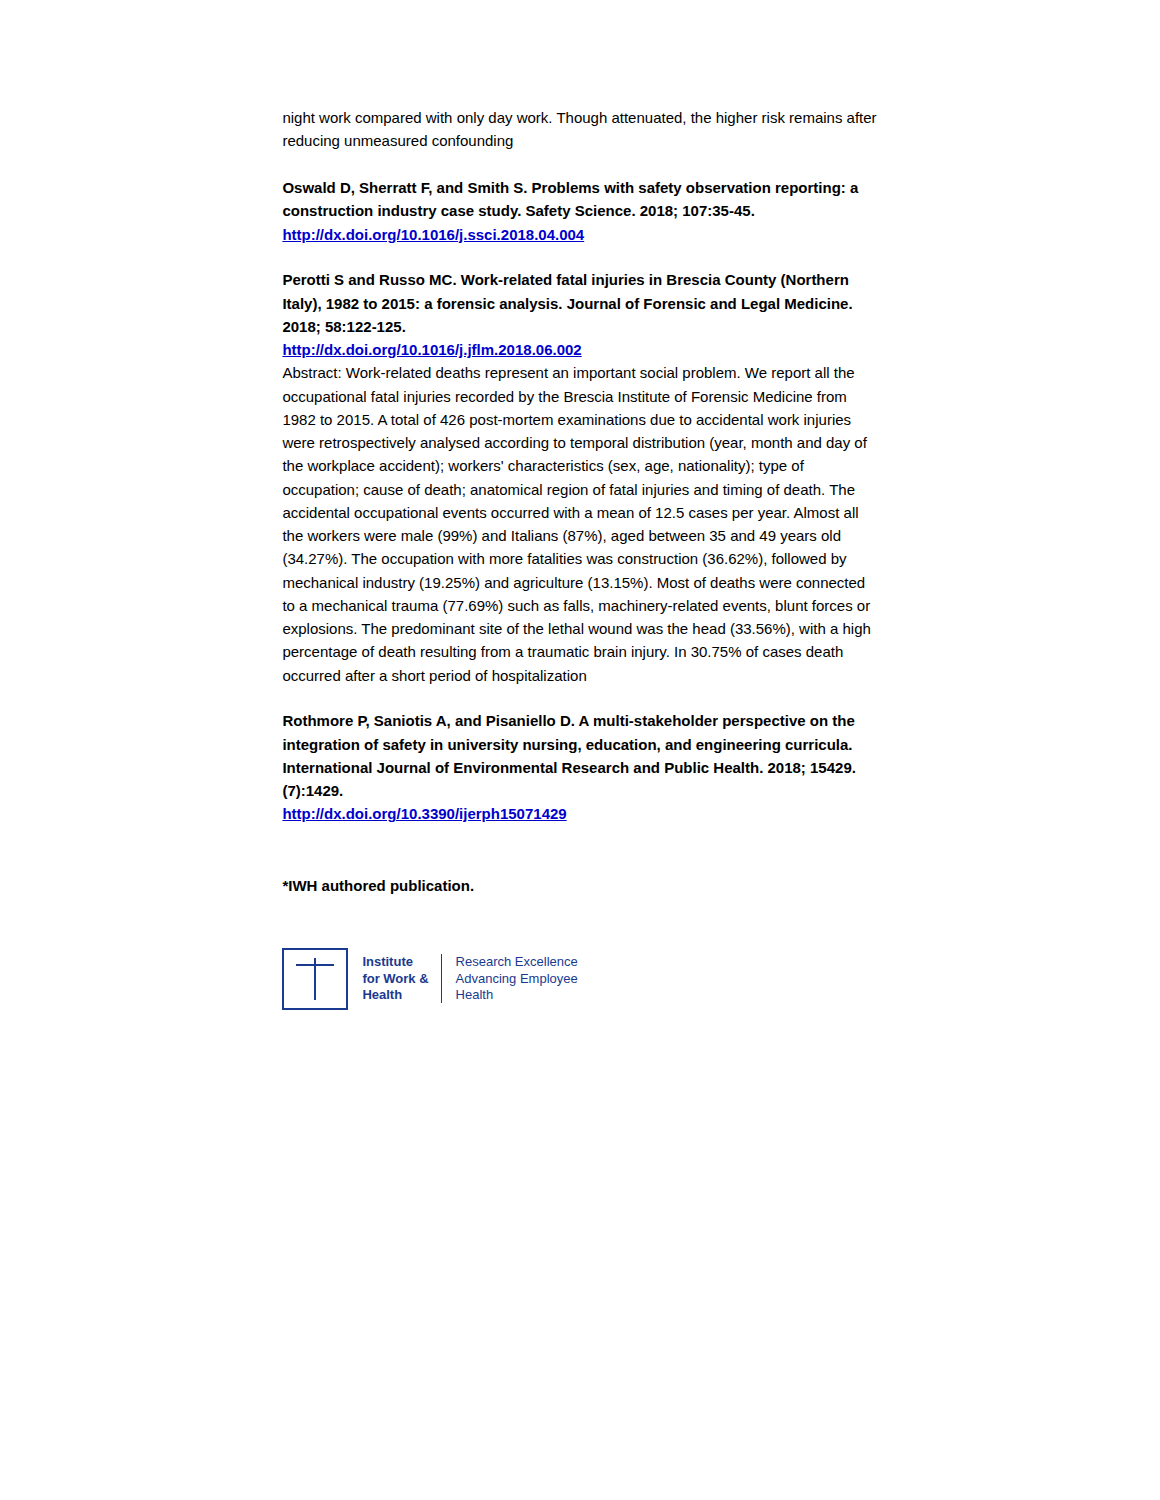night work compared with only day work. Though attenuated, the higher risk remains after reducing unmeasured confounding
Oswald D, Sherratt F, and Smith S. Problems with safety observation reporting: a construction industry case study. Safety Science. 2018; 107:35-45.
http://dx.doi.org/10.1016/j.ssci.2018.04.004
Perotti S and Russo MC. Work-related fatal injuries in Brescia County (Northern Italy), 1982 to 2015: a forensic analysis. Journal of Forensic and Legal Medicine. 2018; 58:122-125.
http://dx.doi.org/10.1016/j.jflm.2018.06.002
Abstract: Work-related deaths represent an important social problem. We report all the occupational fatal injuries recorded by the Brescia Institute of Forensic Medicine from 1982 to 2015. A total of 426 post-mortem examinations due to accidental work injuries were retrospectively analysed according to temporal distribution (year, month and day of the workplace accident); workers' characteristics (sex, age, nationality); type of occupation; cause of death; anatomical region of fatal injuries and timing of death. The accidental occupational events occurred with a mean of 12.5 cases per year. Almost all the workers were male (99%) and Italians (87%), aged between 35 and 49 years old (34.27%). The occupation with more fatalities was construction (36.62%), followed by mechanical industry (19.25%) and agriculture (13.15%). Most of deaths were connected to a mechanical trauma (77.69%) such as falls, machinery-related events, blunt forces or explosions. The predominant site of the lethal wound was the head (33.56%), with a high percentage of death resulting from a traumatic brain injury. In 30.75% of cases death occurred after a short period of hospitalization
Rothmore P, Saniotis A, and Pisaniello D. A multi-stakeholder perspective on the integration of safety in university nursing, education, and engineering curricula. International Journal of Environmental Research and Public Health. 2018; 15429.(7):1429.
http://dx.doi.org/10.3390/ijerph15071429
*IWH authored publication.
Institute
for Work &
Health
Research Excellence
Advancing Employee
Health